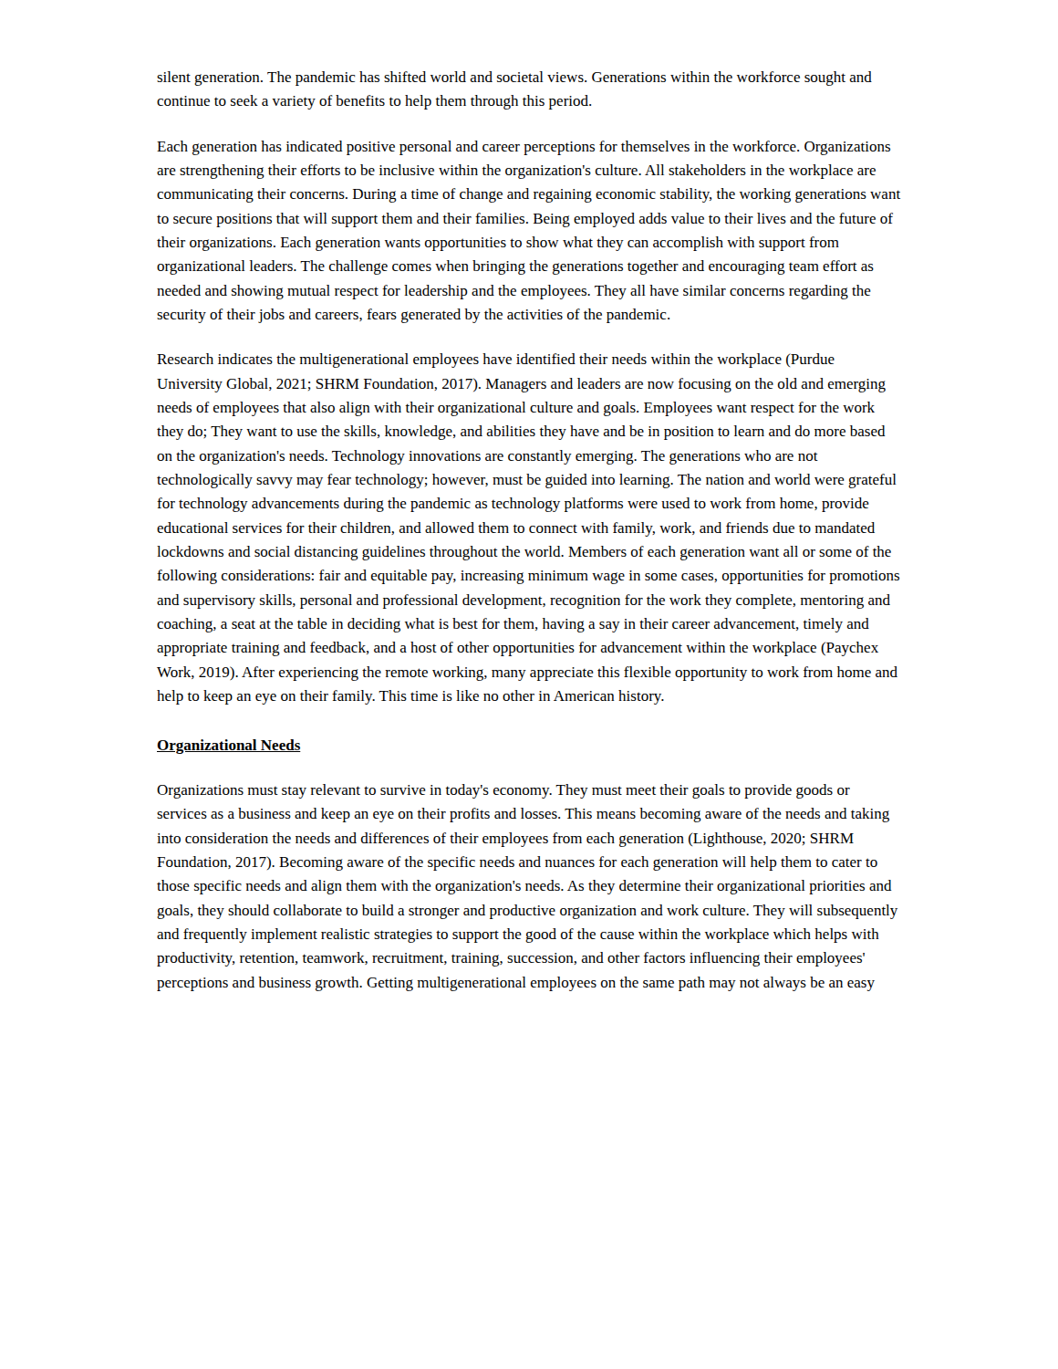silent generation. The pandemic has shifted world and societal views. Generations within the workforce sought and continue to seek a variety of benefits to help them through this period.
Each generation has indicated positive personal and career perceptions for themselves in the workforce. Organizations are strengthening their efforts to be inclusive within the organization's culture. All stakeholders in the workplace are communicating their concerns. During a time of change and regaining economic stability, the working generations want to secure positions that will support them and their families. Being employed adds value to their lives and the future of their organizations. Each generation wants opportunities to show what they can accomplish with support from organizational leaders. The challenge comes when bringing the generations together and encouraging team effort as needed and showing mutual respect for leadership and the employees. They all have similar concerns regarding the security of their jobs and careers, fears generated by the activities of the pandemic.
Research indicates the multigenerational employees have identified their needs within the workplace (Purdue University Global, 2021; SHRM Foundation, 2017). Managers and leaders are now focusing on the old and emerging needs of employees that also align with their organizational culture and goals. Employees want respect for the work they do; They want to use the skills, knowledge, and abilities they have and be in position to learn and do more based on the organization's needs. Technology innovations are constantly emerging. The generations who are not technologically savvy may fear technology; however, must be guided into learning. The nation and world were grateful for technology advancements during the pandemic as technology platforms were used to work from home, provide educational services for their children, and allowed them to connect with family, work, and friends due to mandated lockdowns and social distancing guidelines throughout the world. Members of each generation want all or some of the following considerations: fair and equitable pay, increasing minimum wage in some cases, opportunities for promotions and supervisory skills, personal and professional development, recognition for the work they complete, mentoring and coaching, a seat at the table in deciding what is best for them, having a say in their career advancement, timely and appropriate training and feedback, and a host of other opportunities for advancement within the workplace (Paychex Work, 2019). After experiencing the remote working, many appreciate this flexible opportunity to work from home and help to keep an eye on their family. This time is like no other in American history.
Organizational Needs
Organizations must stay relevant to survive in today's economy. They must meet their goals to provide goods or services as a business and keep an eye on their profits and losses. This means becoming aware of the needs and taking into consideration the needs and differences of their employees from each generation (Lighthouse, 2020; SHRM Foundation, 2017). Becoming aware of the specific needs and nuances for each generation will help them to cater to those specific needs and align them with the organization's needs. As they determine their organizational priorities and goals, they should collaborate to build a stronger and productive organization and work culture. They will subsequently and frequently implement realistic strategies to support the good of the cause within the workplace which helps with productivity, retention, teamwork, recruitment, training, succession, and other factors influencing their employees' perceptions and business growth. Getting multigenerational employees on the same path may not always be an easy